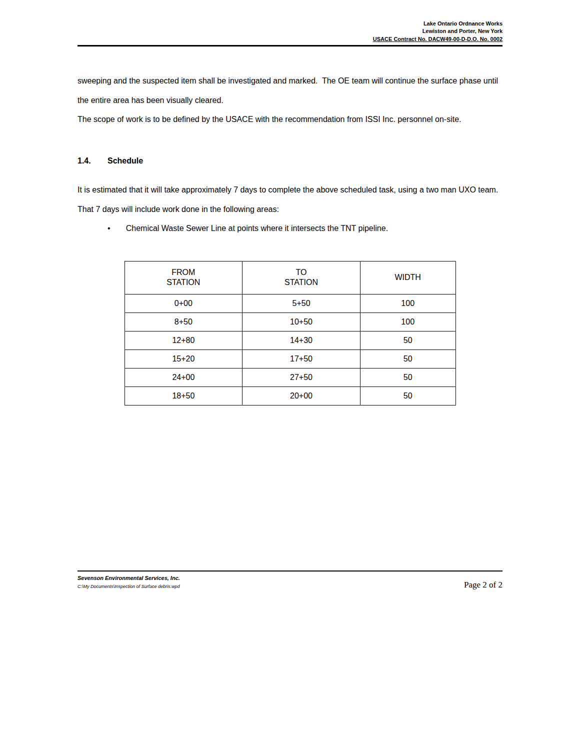Lake Ontario Ordnance Works
Lewiston and Porter, New York
USACE Contract No. DACW49-00-D-D.O. No. 0002
sweeping and the suspected item shall be investigated and marked. The OE team will continue the surface phase until the entire area has been visually cleared.
The scope of work is to be defined by the USACE with the recommendation from ISSI Inc. personnel on-site.
1.4. Schedule
It is estimated that it will take approximately 7 days to complete the above scheduled task, using a two man UXO team. That 7 days will include work done in the following areas:
• Chemical Waste Sewer Line at points where it intersects the TNT pipeline.
| FROM STATION | TO STATION | WIDTH |
| --- | --- | --- |
| 0+00 | 5+50 | 100 |
| 8+50 | 10+50 | 100 |
| 12+80 | 14+30 | 50 |
| 15+20 | 17+50 | 50 |
| 24+00 | 27+50 | 50 |
| 18+50 | 20+00 | 50 |
Sevenson Environmental Services, Inc.
C:\My Documents\Inspection of Surface debris.wpd
Page 2 of 2